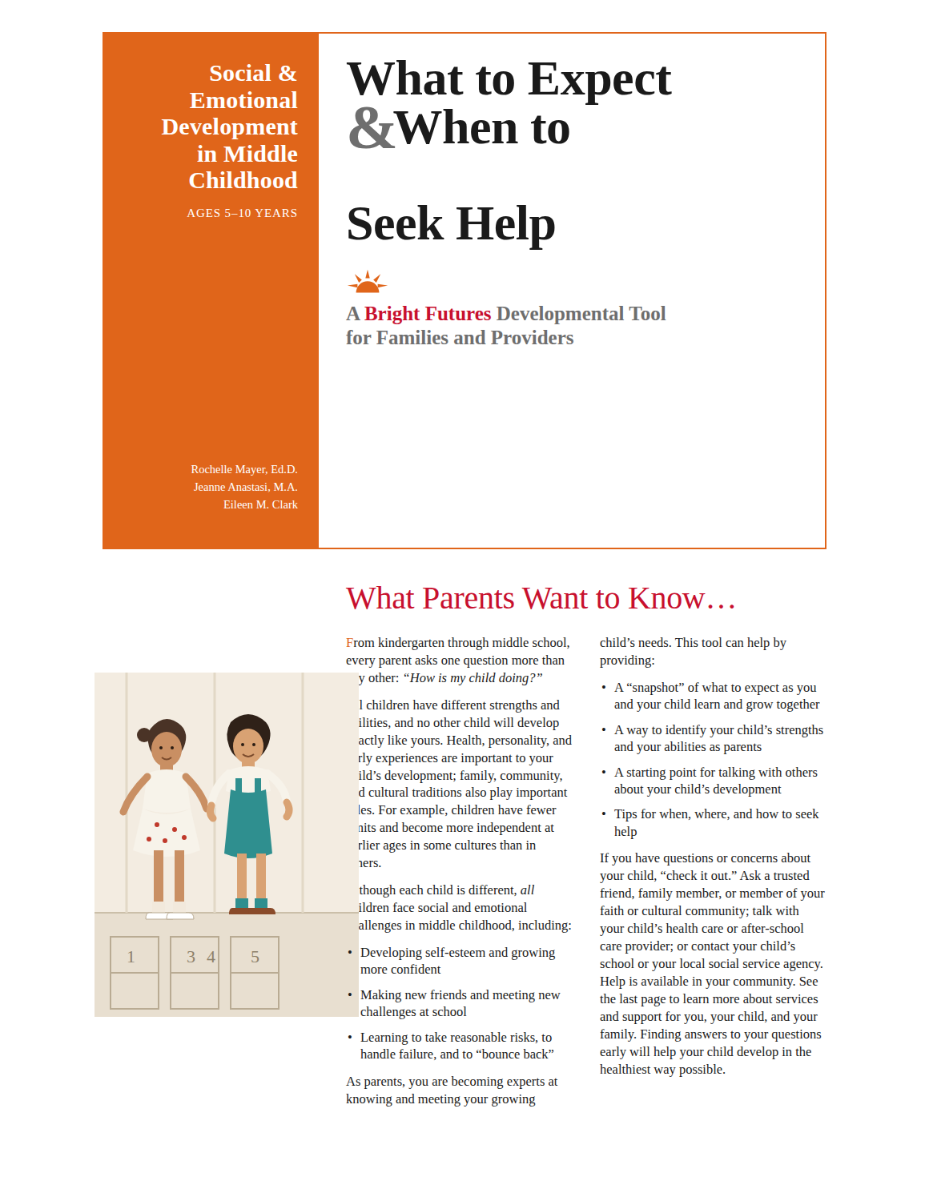Social &
Emotional
Development
in Middle
Childhood
AGES 5–10 YEARS
Rochelle Mayer, Ed.D.
Jeanne Anastasi, M.A.
Eileen M. Clark
What to Expect
&When to
Seek Help
A Bright Futures Developmental Tool
for Families and Providers
Illustration of two girls standing near a hopscotch grid 1 3 4 5
What Parents Want to Know…
From kindergarten through middle school, every parent asks one question more than any other: “How is my child doing?”
All children have different strengths and abilities, and no other child will develop exactly like yours. Health, personality, and early experiences are important to your child’s development; family, community, and cultural traditions also play important roles. For example, children have fewer limits and become more independent at earlier ages in some cultures than in others.
Although each child is different, all children face social and emotional challenges in middle childhood, including:
Developing self-esteem and growing more confident
Making new friends and meeting new challenges at school
Learning to take reasonable risks, to handle failure, and to “bounce back”
As parents, you are becoming experts at knowing and meeting your growing child’s needs. This tool can help by providing:
A “snapshot” of what to expect as you and your child learn and grow together
A way to identify your child’s strengths and your abilities as parents
A starting point for talking with others about your child’s development
Tips for when, where, and how to seek help
If you have questions or concerns about your child, “check it out.” Ask a trusted friend, family member, or member of your faith or cultural community; talk with your child’s health care or after-school care provider; or contact your child’s school or your local social service agency. Help is available in your community. See the last page to learn more about services and support for you, your child, and your family. Finding answers to your questions early will help your child develop in the healthiest way possible.